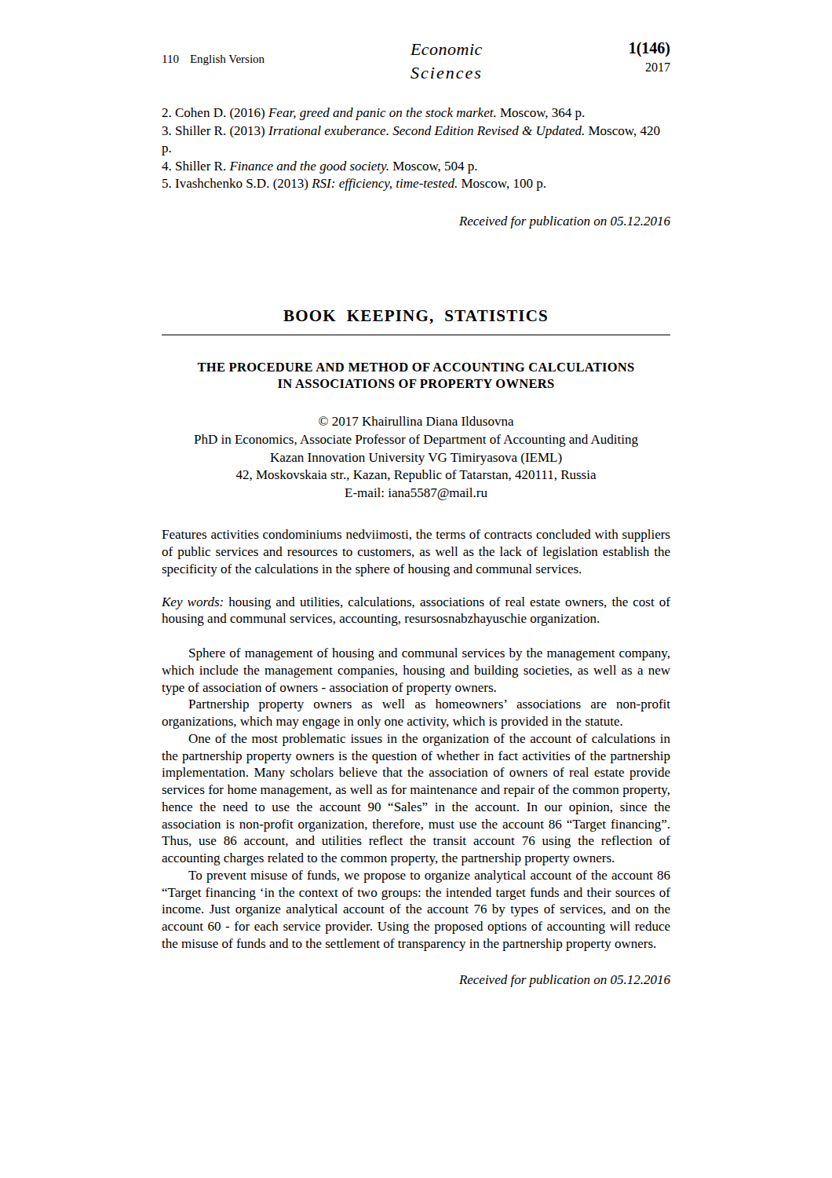110 English Version
Economic
Sciences
1(146)
2017
2. Cohen D. (2016) Fear, greed and panic on the stock market. Moscow, 364 p.
3. Shiller R. (2013) Irrational exuberance. Second Edition Revised & Updated. Moscow, 420 p.
4. Shiller R. Finance and the good society. Moscow, 504 p.
5. Ivashchenko S.D. (2013) RSI: efficiency, time-tested. Moscow, 100 p.
Received for publication on 05.12.2016
BOOK KEEPING, STATISTICS
The procedure and method of accounting calculations
in associations of property owners
© 2017 Khairullina Diana Ildusovna PhD in Economics, Associate Professor of Department of Accounting and Auditing Kazan Innovation University VG Timiryasova (IEML) 42, Moskovskaia str., Kazan, Republic of Tatarstan, 420111, Russia E-mail: iana5587@mail.ru
Features activities condominiums nedviimosti, the terms of contracts concluded with suppliers of public services and resources to customers, as well as the lack of legislation establish the specificity of the calculations in the sphere of housing and communal services.
Key words: housing and utilities, calculations, associations of real estate owners, the cost of housing and communal services, accounting, resursosnabzhayuschie organization.
Sphere of management of housing and communal services by the management company, which include the management companies, housing and building societies, as well as a new type of association of owners - association of property owners.
Partnership property owners as well as homeowners’ associations are non-profit organizations, which may engage in only one activity, which is provided in the statute.
One of the most problematic issues in the organization of the account of calculations in the partnership property owners is the question of whether in fact activities of the partnership implementation. Many scholars believe that the association of owners of real estate provide services for home management, as well as for maintenance and repair of the common property, hence the need to use the account 90 “Sales” in the account. In our opinion, since the association is non-profit organization, therefore, must use the account 86 “Target financing”. Thus, use 86 account, and utilities reflect the transit account 76 using the reflection of accounting charges related to the common property, the partnership property owners.
To prevent misuse of funds, we propose to organize analytical account of the account 86 “Target financing ‘in the context of two groups: the intended target funds and their sources of income. Just organize analytical account of the account 76 by types of services, and on the account 60 - for each service provider. Using the proposed options of accounting will reduce the misuse of funds and to the settlement of transparency in the partnership property owners.
Received for publication on 05.12.2016